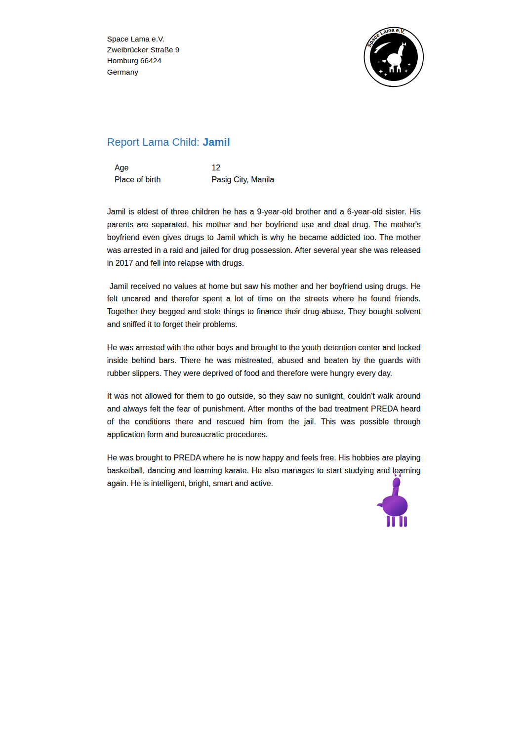Space Lama e.V. Zweibrücker Straße 9 Homburg 66424 Germany
Space Lama e.V. circular logo Space Lama e.V.
Report Lama Child: Jamil
| Age | 12 |
| Place of birth | Pasig City, Manila |
Jamil is eldest of three children he has a 9-year-old brother and a 6-year-old sister. His parents are separated, his mother and her boyfriend use and deal drug. The mother's boyfriend even gives drugs to Jamil which is why he became addicted too. The mother was arrested in a raid and jailed for drug possession. After several year she was released in 2017 and fell into relapse with drugs.
Jamil received no values at home but saw his mother and her boyfriend using drugs. He felt uncared and therefor spent a lot of time on the streets where he found friends. Together they begged and stole things to finance their drug-abuse. They bought solvent and sniffed it to forget their problems.
He was arrested with the other boys and brought to the youth detention center and locked inside behind bars. There he was mistreated, abused and beaten by the guards with rubber slippers. They were deprived of food and therefore were hungry every day.
It was not allowed for them to go outside, so they saw no sunlight, couldn't walk around and always felt the fear of punishment. After months of the bad treatment PREDA heard of the conditions there and rescued him from the jail. This was possible through application form and bureaucratic procedures.
He was brought to PREDA where he is now happy and feels free. His hobbies are playing basketball, dancing and learning karate. He also manages to start studying and learning again. He is intelligent, bright, smart and active.
Purple galaxy llama silhouette